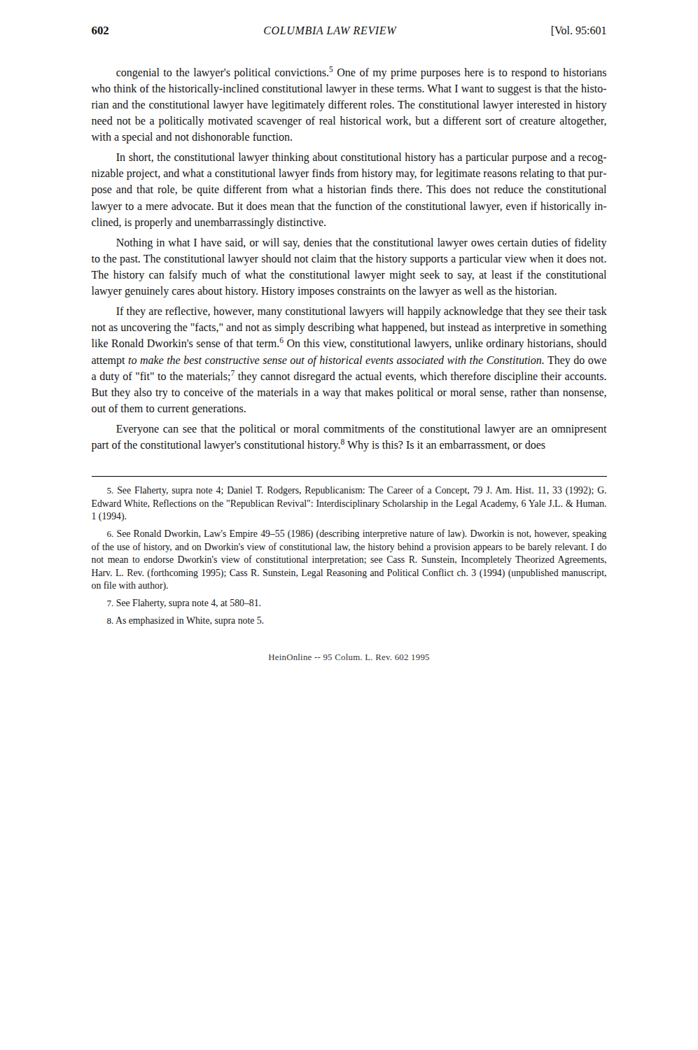602 COLUMBIA LAW REVIEW [Vol. 95:601
congenial to the lawyer's political convictions.5 One of my prime purposes here is to respond to historians who think of the historically-inclined constitutional lawyer in these terms. What I want to suggest is that the historian and the constitutional lawyer have legitimately different roles. The constitutional lawyer interested in history need not be a politically motivated scavenger of real historical work, but a different sort of creature altogether, with a special and not dishonorable function.
In short, the constitutional lawyer thinking about constitutional history has a particular purpose and a recognizable project, and what a constitutional lawyer finds from history may, for legitimate reasons relating to that purpose and that role, be quite different from what a historian finds there. This does not reduce the constitutional lawyer to a mere advocate. But it does mean that the function of the constitutional lawyer, even if historically inclined, is properly and unembarrassingly distinctive.
Nothing in what I have said, or will say, denies that the constitutional lawyer owes certain duties of fidelity to the past. The constitutional lawyer should not claim that the history supports a particular view when it does not. The history can falsify much of what the constitutional lawyer might seek to say, at least if the constitutional lawyer genuinely cares about history. History imposes constraints on the lawyer as well as the historian.
If they are reflective, however, many constitutional lawyers will happily acknowledge that they see their task not as uncovering the "facts," and not as simply describing what happened, but instead as interpretive in something like Ronald Dworkin's sense of that term.6 On this view, constitutional lawyers, unlike ordinary historians, should attempt to make the best constructive sense out of historical events associated with the Constitution. They do owe a duty of "fit" to the materials;7 they cannot disregard the actual events, which therefore discipline their accounts. But they also try to conceive of the materials in a way that makes political or moral sense, rather than nonsense, out of them to current generations.
Everyone can see that the political or moral commitments of the constitutional lawyer are an omnipresent part of the constitutional lawyer's constitutional history.8 Why is this? Is it an embarrassment, or does
5. See Flaherty, supra note 4; Daniel T. Rodgers, Republicanism: The Career of a Concept, 79 J. Am. Hist. 11, 33 (1992); G. Edward White, Reflections on the "Republican Revival": Interdisciplinary Scholarship in the Legal Academy, 6 Yale J.L. & Human. 1 (1994).
6. See Ronald Dworkin, Law's Empire 49–55 (1986) (describing interpretive nature of law). Dworkin is not, however, speaking of the use of history, and on Dworkin's view of constitutional law, the history behind a provision appears to be barely relevant. I do not mean to endorse Dworkin's view of constitutional interpretation; see Cass R. Sunstein, Incompletely Theorized Agreements, Harv. L. Rev. (forthcoming 1995); Cass R. Sunstein, Legal Reasoning and Political Conflict ch. 3 (1994) (unpublished manuscript, on file with author).
7. See Flaherty, supra note 4, at 580–81.
8. As emphasized in White, supra note 5.
HeinOnline -- 95 Colum. L. Rev. 602 1995